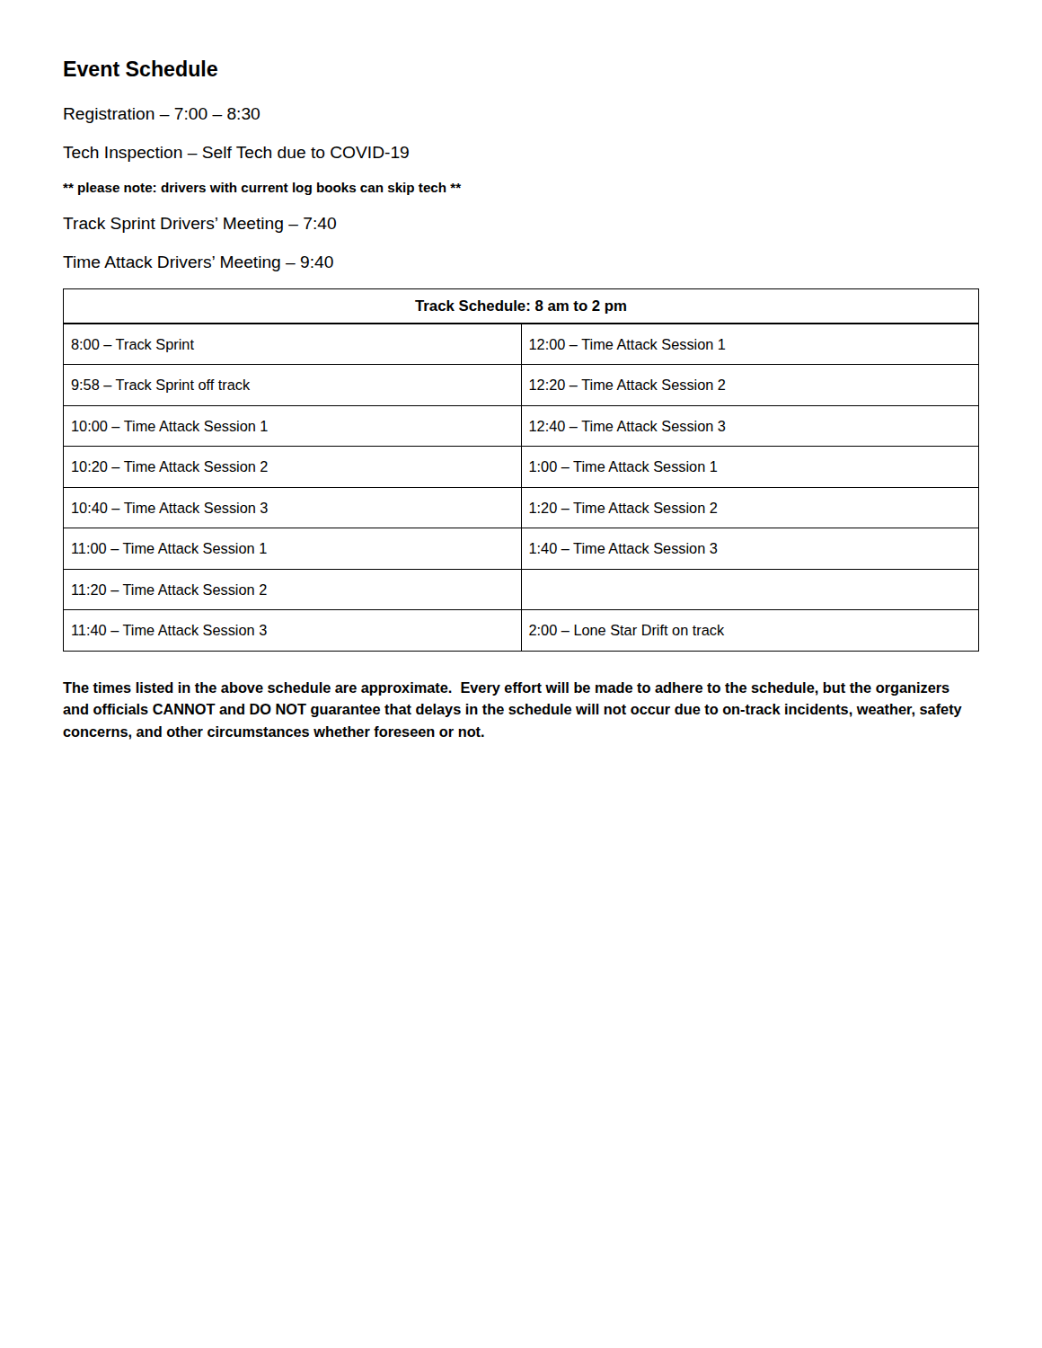Event Schedule
Registration – 7:00 – 8:30
Tech Inspection – Self Tech due to COVID-19
** please note: drivers with current log books can skip tech **
Track Sprint Drivers’ Meeting – 7:40
Time Attack Drivers’ Meeting – 9:40
| Track Schedule: 8 am to 2 pm |
| 8:00 – Track Sprint | 12:00 – Time Attack Session 1 |
| 9:58 – Track Sprint off track | 12:20 – Time Attack Session 2 |
| 10:00 – Time Attack Session 1 | 12:40 – Time Attack Session 3 |
| 10:20 – Time Attack Session 2 | 1:00 – Time Attack Session 1 |
| 10:40 – Time Attack Session 3 | 1:20 – Time Attack Session 2 |
| 11:00 – Time Attack Session 1 | 1:40 – Time Attack Session 3 |
| 11:20 – Time Attack Session 2 | |
| 11:40 – Time Attack Session 3 | 2:00 – Lone Star Drift on track |
The times listed in the above schedule are approximate. Every effort will be made to adhere to the schedule, but the organizers and officials CANNOT and DO NOT guarantee that delays in the schedule will not occur due to on-track incidents, weather, safety concerns, and other circumstances whether foreseen or not.